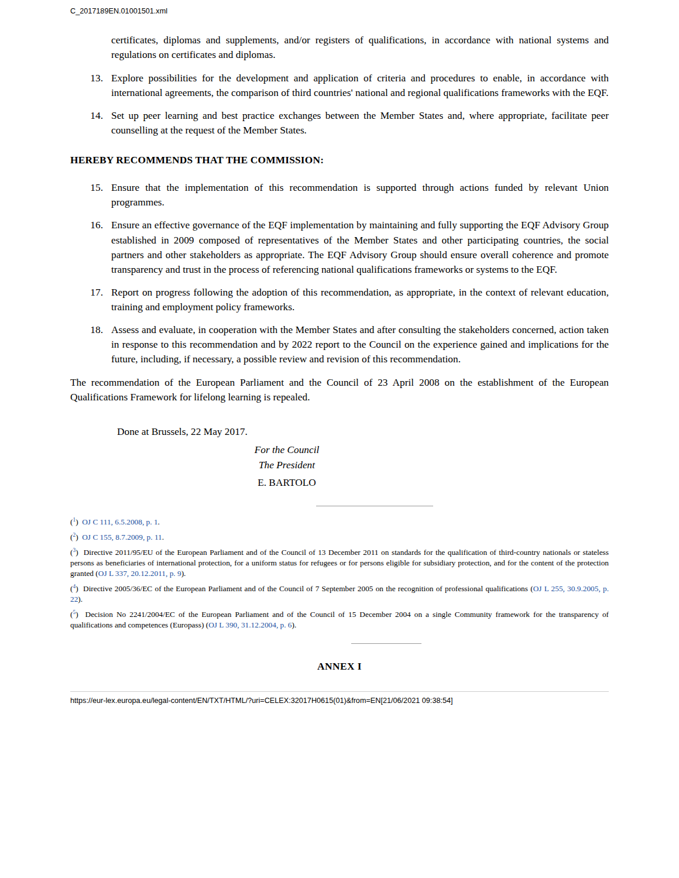C_2017189EN.01001501.xml
certificates, diplomas and supplements, and/or registers of qualifications, in accordance with national systems and regulations on certificates and diplomas.
13. Explore possibilities for the development and application of criteria and procedures to enable, in accordance with international agreements, the comparison of third countries' national and regional qualifications frameworks with the EQF.
14. Set up peer learning and best practice exchanges between the Member States and, where appropriate, facilitate peer counselling at the request of the Member States.
HEREBY RECOMMENDS THAT THE COMMISSION:
15. Ensure that the implementation of this recommendation is supported through actions funded by relevant Union programmes.
16. Ensure an effective governance of the EQF implementation by maintaining and fully supporting the EQF Advisory Group established in 2009 composed of representatives of the Member States and other participating countries, the social partners and other stakeholders as appropriate. The EQF Advisory Group should ensure overall coherence and promote transparency and trust in the process of referencing national qualifications frameworks or systems to the EQF.
17. Report on progress following the adoption of this recommendation, as appropriate, in the context of relevant education, training and employment policy frameworks.
18. Assess and evaluate, in cooperation with the Member States and after consulting the stakeholders concerned, action taken in response to this recommendation and by 2022 report to the Council on the experience gained and implications for the future, including, if necessary, a possible review and revision of this recommendation.
The recommendation of the European Parliament and the Council of 23 April 2008 on the establishment of the European Qualifications Framework for lifelong learning is repealed.
Done at Brussels, 22 May 2017.
For the Council
The President
E. BARTOLO
(1) OJ C 111, 6.5.2008, p. 1.
(2) OJ C 155, 8.7.2009, p. 11.
(3) Directive 2011/95/EU of the European Parliament and of the Council of 13 December 2011 on standards for the qualification of third-country nationals or stateless persons as beneficiaries of international protection, for a uniform status for refugees or for persons eligible for subsidiary protection, and for the content of the protection granted (OJ L 337, 20.12.2011, p. 9).
(4) Directive 2005/36/EC of the European Parliament and of the Council of 7 September 2005 on the recognition of professional qualifications (OJ L 255, 30.9.2005, p. 22).
(5) Decision No 2241/2004/EC of the European Parliament and of the Council of 15 December 2004 on a single Community framework for the transparency of qualifications and competences (Europass) (OJ L 390, 31.12.2004, p. 6).
ANNEX I
https://eur-lex.europa.eu/legal-content/EN/TXT/HTML/?uri=CELEX:32017H0615(01)&from=EN[21/06/2021 09:38:54]